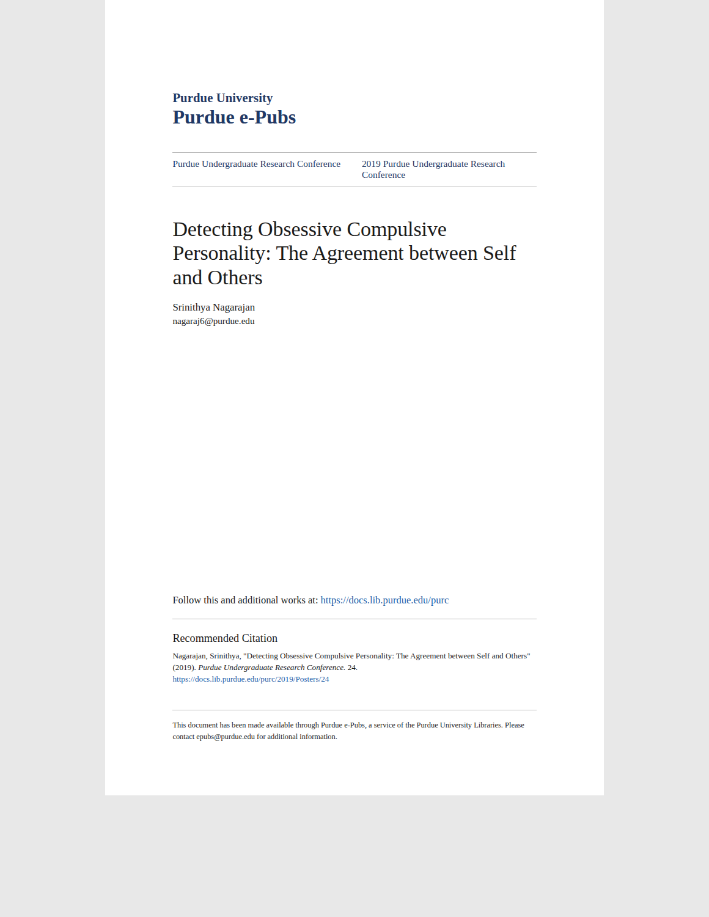Purdue University
Purdue e-Pubs
Purdue Undergraduate Research Conference
2019 Purdue Undergraduate Research Conference
Detecting Obsessive Compulsive Personality: The Agreement between Self and Others
Srinithya Nagarajan
nagaraj6@purdue.edu
Follow this and additional works at: https://docs.lib.purdue.edu/purc
Recommended Citation
Nagarajan, Srinithya, "Detecting Obsessive Compulsive Personality: The Agreement between Self and Others" (2019). Purdue Undergraduate Research Conference. 24.
https://docs.lib.purdue.edu/purc/2019/Posters/24
This document has been made available through Purdue e-Pubs, a service of the Purdue University Libraries. Please contact epubs@purdue.edu for additional information.